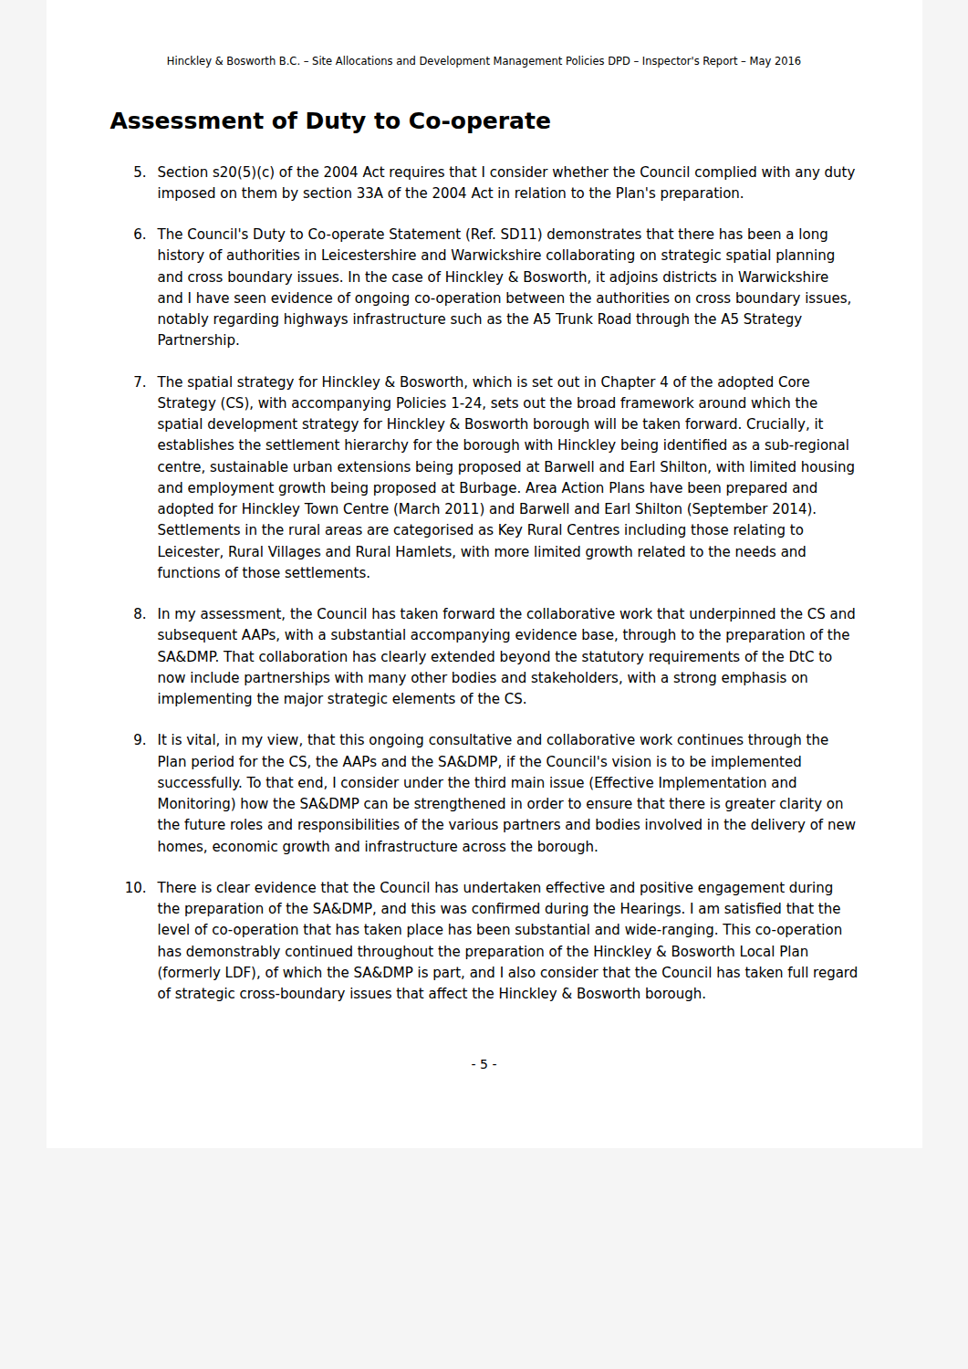Hinckley & Bosworth B.C. – Site Allocations and Development Management Policies DPD – Inspector's Report – May 2016
Assessment of Duty to Co-operate
Section s20(5)(c) of the 2004 Act requires that I consider whether the Council complied with any duty imposed on them by section 33A of the 2004 Act in relation to the Plan's preparation.
The Council's Duty to Co-operate Statement (Ref. SD11) demonstrates that there has been a long history of authorities in Leicestershire and Warwickshire collaborating on strategic spatial planning and cross boundary issues. In the case of Hinckley & Bosworth, it adjoins districts in Warwickshire and I have seen evidence of ongoing co-operation between the authorities on cross boundary issues, notably regarding highways infrastructure such as the A5 Trunk Road through the A5 Strategy Partnership.
The spatial strategy for Hinckley & Bosworth, which is set out in Chapter 4 of the adopted Core Strategy (CS), with accompanying Policies 1-24, sets out the broad framework around which the spatial development strategy for Hinckley & Bosworth borough will be taken forward. Crucially, it establishes the settlement hierarchy for the borough with Hinckley being identified as a sub-regional centre, sustainable urban extensions being proposed at Barwell and Earl Shilton, with limited housing and employment growth being proposed at Burbage. Area Action Plans have been prepared and adopted for Hinckley Town Centre (March 2011) and Barwell and Earl Shilton (September 2014). Settlements in the rural areas are categorised as Key Rural Centres including those relating to Leicester, Rural Villages and Rural Hamlets, with more limited growth related to the needs and functions of those settlements.
In my assessment, the Council has taken forward the collaborative work that underpinned the CS and subsequent AAPs, with a substantial accompanying evidence base, through to the preparation of the SA&DMP. That collaboration has clearly extended beyond the statutory requirements of the DtC to now include partnerships with many other bodies and stakeholders, with a strong emphasis on implementing the major strategic elements of the CS.
It is vital, in my view, that this ongoing consultative and collaborative work continues through the Plan period for the CS, the AAPs and the SA&DMP, if the Council's vision is to be implemented successfully. To that end, I consider under the third main issue (Effective Implementation and Monitoring) how the SA&DMP can be strengthened in order to ensure that there is greater clarity on the future roles and responsibilities of the various partners and bodies involved in the delivery of new homes, economic growth and infrastructure across the borough.
There is clear evidence that the Council has undertaken effective and positive engagement during the preparation of the SA&DMP, and this was confirmed during the Hearings. I am satisfied that the level of co-operation that has taken place has been substantial and wide-ranging. This co-operation has demonstrably continued throughout the preparation of the Hinckley & Bosworth Local Plan (formerly LDF), of which the SA&DMP is part, and I also consider that the Council has taken full regard of strategic cross-boundary issues that affect the Hinckley & Bosworth borough.
- 5 -